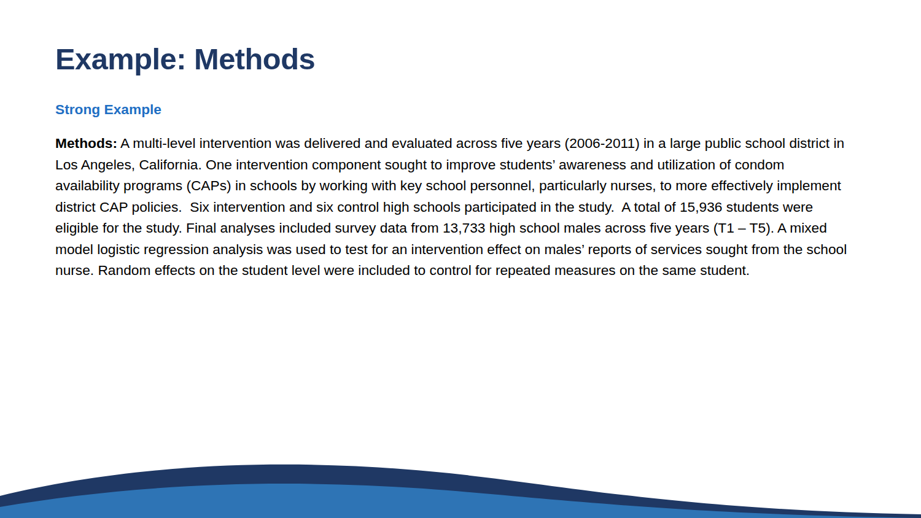Example: Methods
Strong Example
Methods: A multi-level intervention was delivered and evaluated across five years (2006-2011) in a large public school district in Los Angeles, California. One intervention component sought to improve students’ awareness and utilization of condom availability programs (CAPs) in schools by working with key school personnel, particularly nurses, to more effectively implement district CAP policies. Six intervention and six control high schools participated in the study. A total of 15,936 students were eligible for the study. Final analyses included survey data from 13,733 high school males across five years (T1 – T5). A mixed model logistic regression analysis was used to test for an intervention effect on males’ reports of services sought from the school nurse. Random effects on the student level were included to control for repeated measures on the same student.